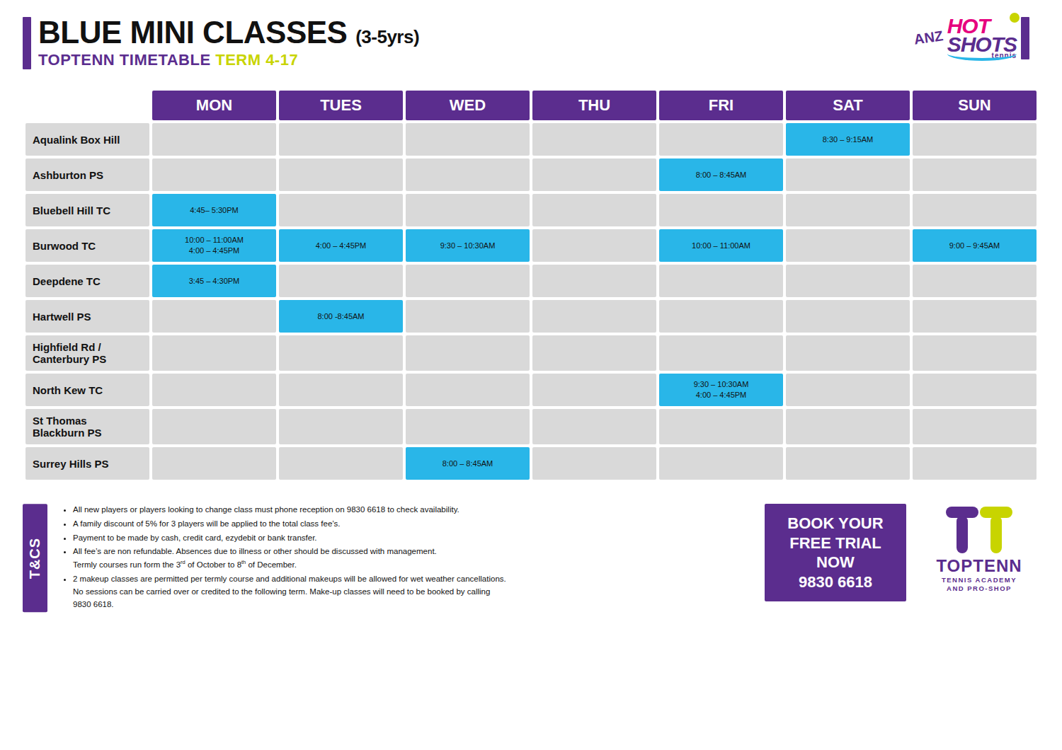BLUE MINI CLASSES (3-5yrs)
TOPTENN TIMETABLE TERM 4-17
ANZ
HOT
SHOTS tennis
| | MON | TUES | WED | THU | FRI | SAT | SUN |
| --- | --- | --- | --- | --- | --- | --- | --- |
| Aqualink Box Hill | | | | | | 8:30 – 9:15AM | |
| Ashburton PS | | | | | 8:00 – 8:45AM | | |
| Bluebell Hill TC | 4:45– 5:30PM | | | | | | |
| Burwood TC | 10:00 – 11:00AM 4:00 – 4:45PM | 4:00 – 4:45PM | 9:30 – 10:30AM | | 10:00 – 11:00AM | | 9:00 – 9:45AM |
| Deepdene TC | 3:45 – 4:30PM | | | | | | |
| Hartwell PS | | 8:00 -8:45AM | | | | | |
| Highfield Rd / Canterbury PS | | | | | | | |
| North Kew TC | | | | | 9:30 – 10:30AM 4:00 – 4:45PM | | |
| St Thomas Blackburn PS | | | | | | | |
| Surrey Hills PS | | | 8:00 – 8:45AM | | | | |
T&CS
All new players or players looking to change class must phone reception on 9830 6618 to check availability.
A family discount of 5% for 3 players will be applied to the total class fee’s.
Payment to be made by cash, credit card, ezydebit or bank transfer.
All fee’s are non refundable. Absences due to illness or other should be discussed with management.
Termly courses run form the 3rd of October to 8th of December.
2 makeup classes are permitted per termly course and additional makeups will be allowed for wet weather cancellations.
No sessions can be carried over or credited to the following term. Make-up classes will need to be booked by calling
9830 6618.
BOOK YOUR
FREE TRIAL
NOW
9830 6618
TOPTENN
TENNIS ACADEMY
AND PRO-SHOP